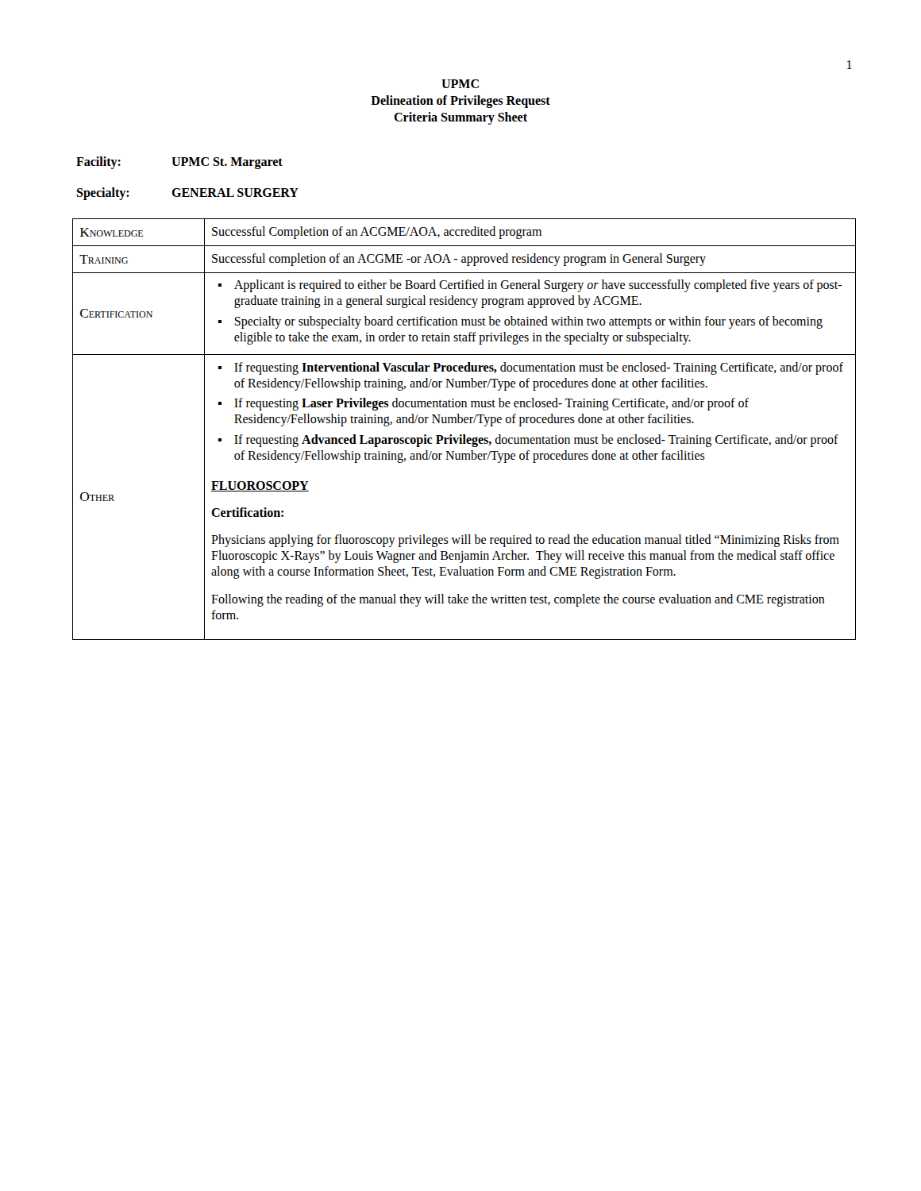1
UPMC
Delineation of Privileges Request
Criteria Summary Sheet
Facility: UPMC St. Margaret
Specialty: GENERAL SURGERY
| Knowledge | Successful Completion of an ACGME/AOA, accredited program |
| Training | Successful completion of an ACGME -or AOA - approved residency program in General Surgery |
| Certification | Applicant is required to either be Board Certified in General Surgery or have successfully completed five years of post-graduate training in a general surgical residency program approved by ACGME. Specialty or subspecialty board certification must be obtained within two attempts or within four years of becoming eligible to take the exam, in order to retain staff privileges in the specialty or subspecialty. |
| Other | If requesting Interventional Vascular Procedures, documentation must be enclosed- Training Certificate, and/or proof of Residency/Fellowship training, and/or Number/Type of procedures done at other facilities. If requesting Laser Privileges documentation must be enclosed- Training Certificate, and/or proof of Residency/Fellowship training, and/or Number/Type of procedures done at other facilities. If requesting Advanced Laparoscopic Privileges, documentation must be enclosed- Training Certificate, and/or proof of Residency/Fellowship training, and/or Number/Type of procedures done at other facilities FLUOROSCOPY Certification: Physicians applying for fluoroscopy privileges will be required to read the education manual titled “Minimizing Risks from Fluoroscopic X-Rays” by Louis Wagner and Benjamin Archer. They will receive this manual from the medical staff office along with a course Information Sheet, Test, Evaluation Form and CME Registration Form. Following the reading of the manual they will take the written test, complete the course evaluation and CME registration form. |